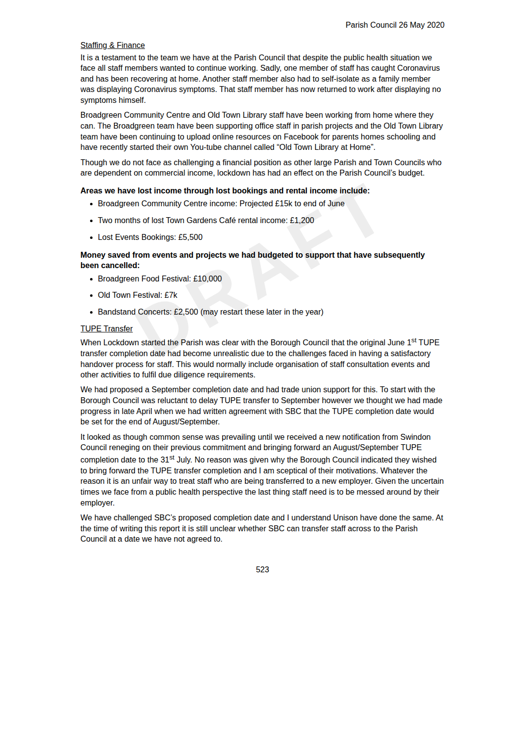DRAFT
Parish Council 26 May 2020
Staffing & Finance
It is a testament to the team we have at the Parish Council that despite the public health situation we face all staff members wanted to continue working. Sadly, one member of staff has caught Coronavirus and has been recovering at home. Another staff member also had to self-isolate as a family member was displaying Coronavirus symptoms. That staff member has now returned to work after displaying no symptoms himself.
Broadgreen Community Centre and Old Town Library staff have been working from home where they can. The Broadgreen team have been supporting office staff in parish projects and the Old Town Library team have been continuing to upload online resources on Facebook for parents homes schooling and have recently started their own You-tube channel called “Old Town Library at Home”.
Though we do not face as challenging a financial position as other large Parish and Town Councils who are dependent on commercial income, lockdown has had an effect on the Parish Council’s budget.
Areas we have lost income through lost bookings and rental income include:
Broadgreen Community Centre income: Projected £15k to end of June
Two months of lost Town Gardens Café rental income: £1,200
Lost Events Bookings: £5,500
Money saved from events and projects we had budgeted to support that have subsequently been cancelled:
Broadgreen Food Festival: £10,000
Old Town Festival: £7k
Bandstand Concerts: £2,500 (may restart these later in the year)
TUPE Transfer
When Lockdown started the Parish was clear with the Borough Council that the original June 1st TUPE transfer completion date had become unrealistic due to the challenges faced in having a satisfactory handover process for staff. This would normally include organisation of staff consultation events and other activities to fulfil due diligence requirements.
We had proposed a September completion date and had trade union support for this. To start with the Borough Council was reluctant to delay TUPE transfer to September however we thought we had made progress in late April when we had written agreement with SBC that the TUPE completion date would be set for the end of August/September.
It looked as though common sense was prevailing until we received a new notification from Swindon Council reneging on their previous commitment and bringing forward an August/September TUPE completion date to the 31st July. No reason was given why the Borough Council indicated they wished to bring forward the TUPE transfer completion and I am sceptical of their motivations. Whatever the reason it is an unfair way to treat staff who are being transferred to a new employer. Given the uncertain times we face from a public health perspective the last thing staff need is to be messed around by their employer.
We have challenged SBC’s proposed completion date and I understand Unison have done the same. At the time of writing this report it is still unclear whether SBC can transfer staff across to the Parish Council at a date we have not agreed to.
523